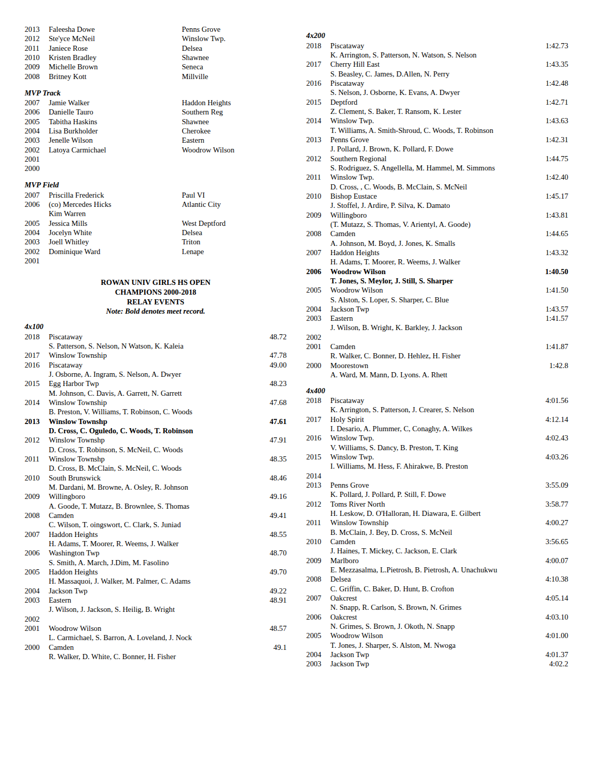| 2013 | Faleesha Dowe | Penns Grove |
| 2012 | Ste'yce McNeil | Winslow Twp. |
| 2011 | Janiece Rose | Delsea |
| 2010 | Kristen Bradley | Shawnee |
| 2009 | Michelle Brown | Seneca |
| 2008 | Britney Kott | Millville |
MVP Track
| 2007 | Jamie Walker | Haddon Heights |
| 2006 | Danielle Tauro | Southern Reg |
| 2005 | Tabitha Haskins | Shawnee |
| 2004 | Lisa Burkholder | Cherokee |
| 2003 | Jenelle Wilson | Eastern |
| 2002 | Latoya Carmichael | Woodrow Wilson |
| 2001 | | |
| 2000 | | |
MVP Field
| 2007 | Priscilla Frederick | Paul VI |
| 2006 | (co) Mercedes Hicks | Atlantic City |
| | Kim Warren | |
| 2005 | Jessica Mills | West Deptford |
| 2004 | Jocelyn White | Delsea |
| 2003 | Joell Whitley | Triton |
| 2002 | Dominique Ward | Lenape |
| 2001 | | |
ROWAN UNIV GIRLS HS OPEN
CHAMPIONS 2000-2018
RELAY EVENTS
Note: Bold denotes meet record.
4x100
| 2018 | Piscataway | 48.72 |
| S. Patterson, S. Nelson, N Watson, K. Kaleia |
| 2017 | Winslow Township | 47.78 |
| 2016 | Piscataway | 49.00 |
| J. Osborne, A. Ingram, S. Nelson, A. Dwyer |
| 2015 | Egg Harbor Twp | 48.23 |
| M. Johnson, C. Davis, A. Garrett, N. Garrett |
| 2014 | Winslow Township | 47.68 |
| B. Preston, V. Williams, T. Robinson, C. Woods |
| 2013 | Winslow Townshp | 47.61 |
| D. Cross, C. Oguledo, C. Woods, T. Robinson |
| 2012 | Winslow Townshp | 47.91 |
| D. Cross, T. Robinson, S. McNeil, C. Woods |
| 2011 | Winslow Townshp | 48.35 |
| D. Cross, B. McClain, S. McNeil, C. Woods |
| 2010 | South Brunswick | 48.46 |
| M. Dardani, M. Browne, A. Osley, R. Johnson |
| 2009 | Willingboro | 49.16 |
| A. Goode, T. Mutazz, B. Brownlee, S. Thomas |
| 2008 | Camden | 49.41 |
| C. Wilson, T. oingswort, C. Clark, S. Juniad |
| 2007 | Haddon Heights | 48.55 |
| H. Adams, T. Moorer, R. Weems, J. Walker |
| 2006 | Washington Twp | 48.70 |
| S. Smith, A. March, J.Dim, M. Fasolino |
| 2005 | Haddon Heights | 49.70 |
| H. Massaquoi, J. Walker, M. Palmer, C. Adams |
| 2004 | Jackson Twp | 49.22 |
| 2003 | Eastern | 48.91 |
| J. Wilson, J. Jackson, S. Heilig, B. Wright |
| 2002 | | |
| 2001 | Woodrow Wilson | 48.57 |
| L. Carmichael, S. Barron, A. Loveland, J. Nock |
| 2000 | Camden | 49.1 |
| R. Walker, D. White, C. Bonner, H. Fisher |
4x200
| 2018 | Piscataway | 1:42.73 |
| K. Arrington, S. Patterson, N. Watson, S. Nelson |
| 2017 | Cherry Hill East | 1:43.35 |
| S. Beasley, C. James, D.Allen, N. Perry |
| 2016 | Piscataway | 1:42.48 |
| S. Nelson, J. Osborne, K. Evans, A. Dwyer |
| 2015 | Deptford | 1:42.71 |
| Z. Clement, S. Baker, T. Ransom, K. Lester |
| 2014 | Winslow Twp. | 1:43.63 |
| T. Williams, A. Smith-Shroud, C. Woods, T. Robinson |
| 2013 | Penns Grove | 1:42.31 |
| J. Pollard, J. Brown, K. Pollard, F. Dowe |
| 2012 | Southern Regional | 1:44.75 |
| S. Rodriguez, S. Angellella, M. Hammel, M. Simmons |
| 2011 | Winslow Twp. | 1:42.40 |
| D. Cross, , C. Woods, B. McClain, S. McNeil |
| 2010 | Bishop Eustace | 1:45.17 |
| J. Stoffel, J. Ardire, P. Silva, K. Damato |
| 2009 | Willingboro | 1:43.81 |
| (T. Mutazz, S. Thomas, V. Arientyl, A. Goode) |
| 2008 | Camden | 1:44.65 |
| A. Johnson, M. Boyd, J. Jones, K. Smalls |
| 2007 | Haddon Heights | 1:43.32 |
| H. Adams, T. Moorer, R. Weems, J. Walker |
| 2006 | Woodrow Wilson | 1:40.50 |
| T. Jones, S. Meylor, J. Still, S. Sharper |
| 2005 | Woodrow Wilson | 1:41.50 |
| S. Alston, S. Loper, S. Sharper, C. Blue |
| 2004 | Jackson Twp | 1:43.57 |
| 2003 | Eastern | 1:41.57 |
| J. Wilson, B. Wright, K. Barkley, J. Jackson |
| 2002 | | |
| 2001 | Camden | 1:41.87 |
| R. Walker, C. Bonner, D. Hehlez, H. Fisher |
| 2000 | Moorestown | 1:42.8 |
| A. Ward, M. Mann, D. Lyons. A. Rhett |
4x400
| 2018 | Piscataway | 4:01.56 |
| K. Arrington, S. Patterson, J. Crearer, S. Nelson |
| 2017 | Holy Spirit | 4:12.14 |
| I. Desario, A. Plummer, C, Conaghy, A. Wilkes |
| 2016 | Winslow Twp. | 4:02.43 |
| V. Williams, S. Dancy, B. Preston, T. King |
| 2015 | Winslow Twp. | 4:03.26 |
| I. Williams, M. Hess, F. Ahirakwe, B. Preston |
| 2014 | | |
| 2013 | Penns Grove | 3:55.09 |
| K. Pollard, J. Pollard, P. Still, F. Dowe |
| 2012 | Toms River North | 3:58.77 |
| H. Leskow, D. O'Halloran, H. Diawara, E. Gilbert |
| 2011 | Winslow Township | 4:00.27 |
| B. McClain, J. Bey, D. Cross, S. McNeil |
| 2010 | Camden | 3:56.65 |
| J. Haines, T. Mickey, C. Jackson, E. Clark |
| 2009 | Marlboro | 4:00.07 |
| E. Mezzasalma, L.Pietrosh, B. Pietrosh, A. Unachukwu |
| 2008 | Delsea | 4:10.38 |
| C. Griffin, C. Baker, D. Hunt, B. Crofton |
| 2007 | Oakcrest | 4:05.14 |
| N. Snapp, R. Carlson, S. Brown, N. Grimes |
| 2006 | Oakcrest | 4:03.10 |
| N. Grimes, S. Brown, J. Okoth, N. Snapp |
| 2005 | Woodrow Wilson | 4:01.00 |
| T. Jones, J. Sharper, S. Alston, M. Nwoga |
| 2004 | Jackson Twp | 4:01.37 |
| 2003 | Jackson Twp | 4:02.2 |